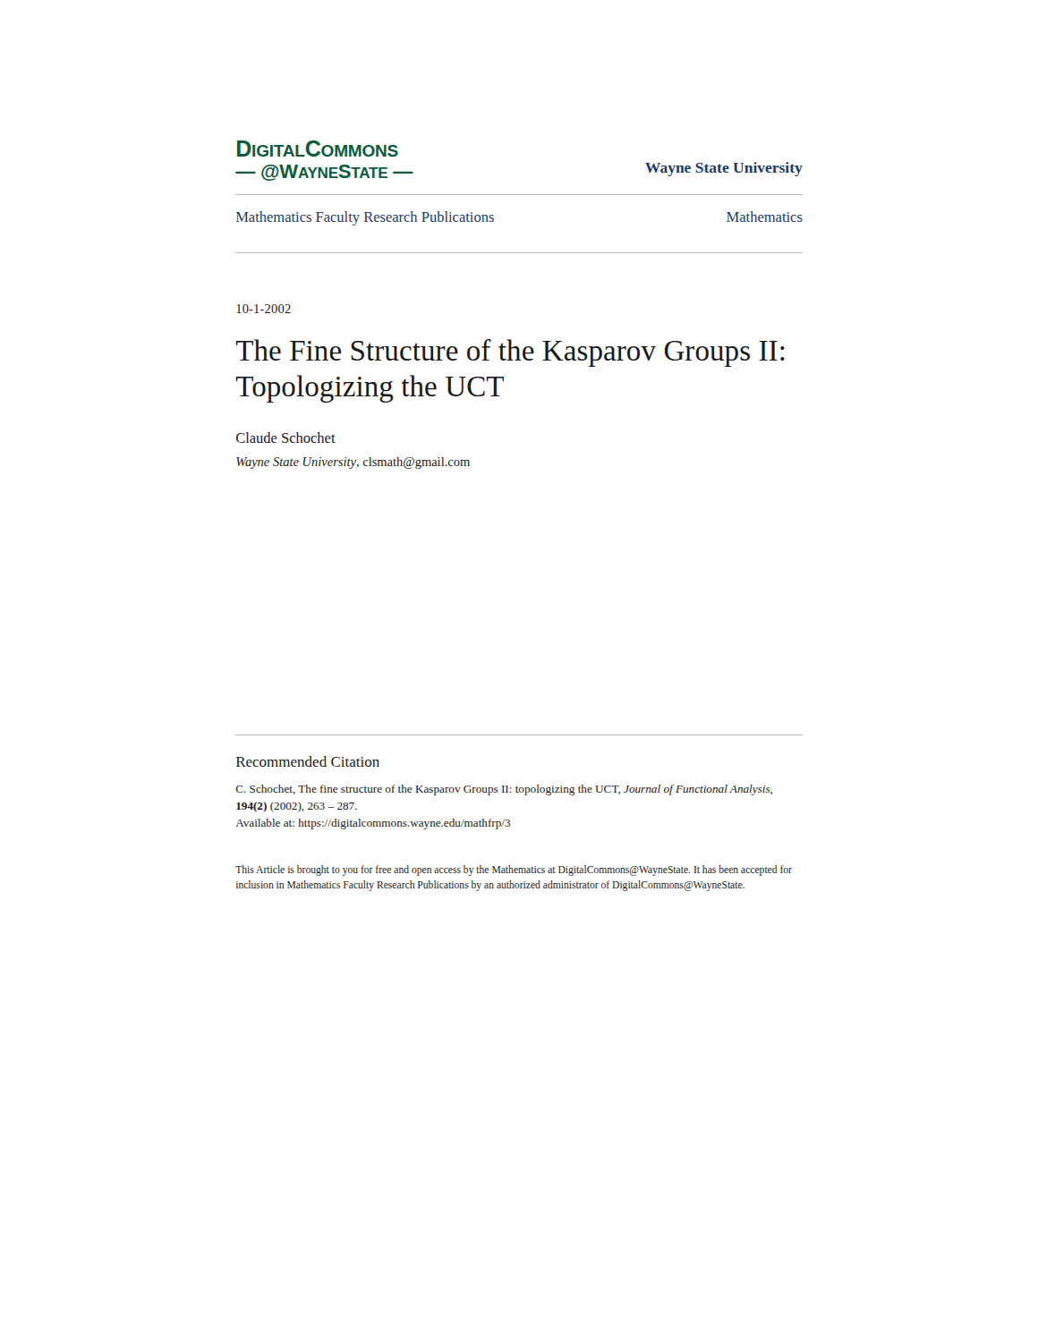DIGITALCOMMONS
— @WAYNESTATE —
Wayne State University
Mathematics Faculty Research Publications
Mathematics
10-1-2002
The Fine Structure of the Kasparov Groups II:
Topologizing the UCT
Claude Schochet
Wayne State University, clsmath@gmail.com
Recommended Citation
C. Schochet, The fine structure of the Kasparov Groups II: topologizing the UCT, Journal of Functional Analysis, 194(2) (2002), 263 – 287.
Available at: https://digitalcommons.wayne.edu/mathfrp/3
This Article is brought to you for free and open access by the Mathematics at DigitalCommons@WayneState. It has been accepted for inclusion in Mathematics Faculty Research Publications by an authorized administrator of DigitalCommons@WayneState.